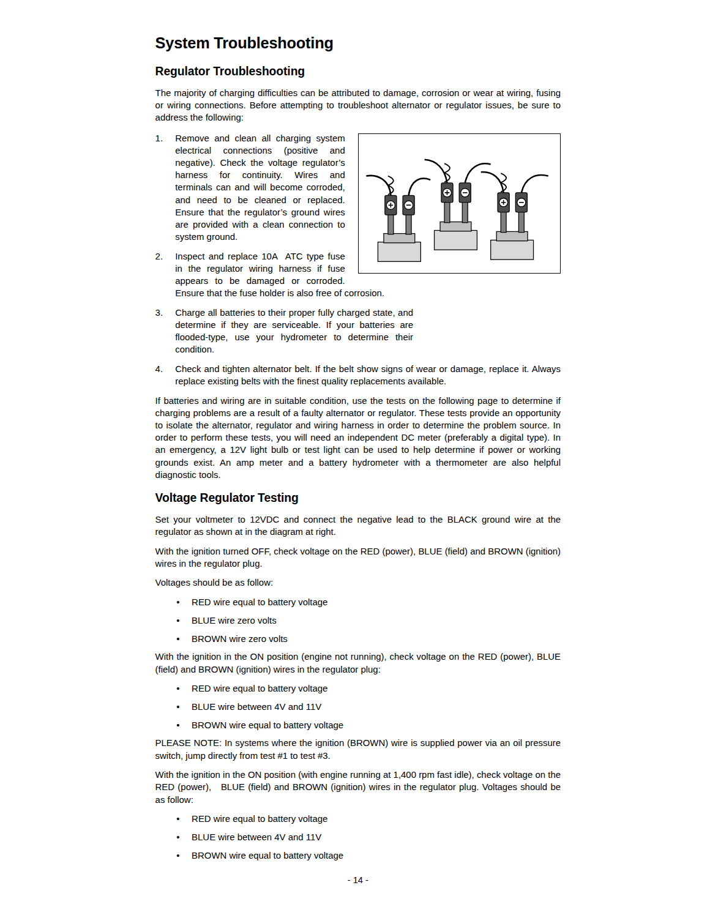System Troubleshooting
Regulator Troubleshooting
The majority of charging difficulties can be attributed to damage, corrosion or wear at wiring, fusing or wiring connections. Before attempting to troubleshoot alternator or regulator issues, be sure to address the following:
Remove and clean all charging system electrical connections (positive and negative). Check the voltage regulator’s harness for continuity. Wires and terminals can and will become corroded, and need to be cleaned or replaced. Ensure that the regulator’s ground wires are provided with a clean connection to system ground.
Inspect and replace 10A ATC type fuse in the regulator wiring harness if fuse appears to be damaged or corroded. Ensure that the fuse holder is also free of corrosion.
Charge all batteries to their proper fully charged state, and determine if they are serviceable. If your batteries are flooded-type, use your hydrometer to determine their condition.
Check and tighten alternator belt. If the belt show signs of wear or damage, replace it. Always replace existing belts with the finest quality replacements available.
If batteries and wiring are in suitable condition, use the tests on the following page to determine if charging problems are a result of a faulty alternator or regulator. These tests provide an opportunity to isolate the alternator, regulator and wiring harness in order to determine the problem source. In order to perform these tests, you will need an independent DC meter (preferably a digital type). In an emergency, a 12V light bulb or test light can be used to help determine if power or working grounds exist. An amp meter and a battery hydrometer with a thermometer are also helpful diagnostic tools.
Voltage Regulator Testing
Set your voltmeter to 12VDC and connect the negative lead to the BLACK ground wire at the regulator as shown at in the diagram at right.
With the ignition turned OFF, check voltage on the RED (power), BLUE (field) and BROWN (ignition) wires in the regulator plug.
Voltages should be as follow:
RED wire equal to battery voltage
BLUE wire zero volts
BROWN wire zero volts
With the ignition in the ON position (engine not running), check voltage on the RED (power), BLUE (field) and BROWN (ignition) wires in the regulator plug:
RED wire equal to battery voltage
BLUE wire between 4V and 11V
BROWN wire equal to battery voltage
PLEASE NOTE: In systems where the ignition (BROWN) wire is supplied power via an oil pressure switch, jump directly from test #1 to test #3.
With the ignition in the ON position (with engine running at 1,400 rpm fast idle), check voltage on the RED (power), BLUE (field) and BROWN (ignition) wires in the regulator plug. Voltages should be as follow:
RED wire equal to battery voltage
BLUE wire between 4V and 11V
BROWN wire equal to battery voltage
- 14 -